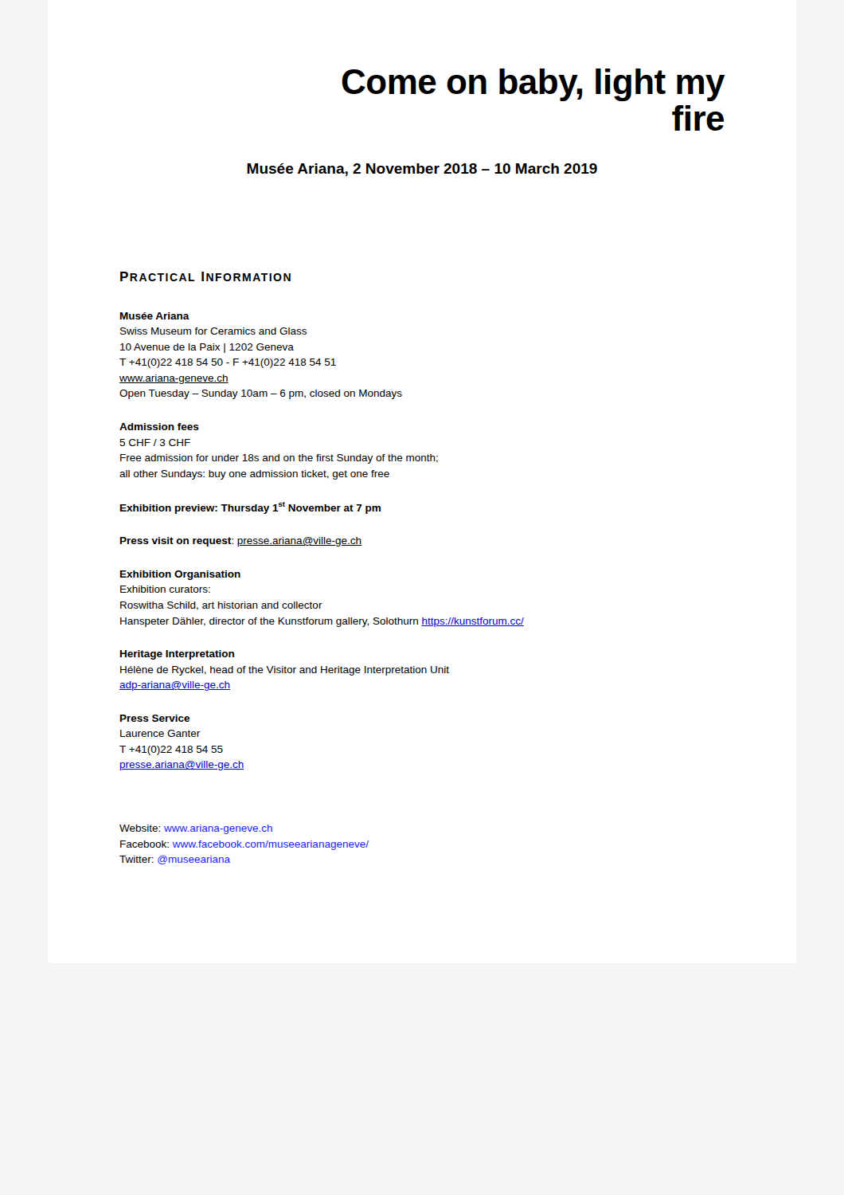Come on baby, light my
fire
Musée Ariana, 2 November 2018 – 10 March 2019
PRACTICAL INFORMATION
Musée Ariana
Swiss Museum for Ceramics and Glass
10 Avenue de la Paix | 1202 Geneva
T +41(0)22 418 54 50 - F +41(0)22 418 54 51
www.ariana-geneve.ch
Open Tuesday – Sunday 10am – 6 pm, closed on Mondays
Admission fees
5 CHF / 3 CHF
Free admission for under 18s and on the first Sunday of the month;
all other Sundays: buy one admission ticket, get one free
Exhibition preview: Thursday 1st November at 7 pm
Press visit on request: presse.ariana@ville-ge.ch
Exhibition Organisation
Exhibition curators:
Roswitha Schild, art historian and collector
Hanspeter Dähler, director of the Kunstforum gallery, Solothurn https://kunstforum.cc/
Heritage Interpretation
Hélène de Ryckel, head of the Visitor and Heritage Interpretation Unit
adp-ariana@ville-ge.ch
Press Service
Laurence Ganter
T +41(0)22 418 54 55
presse.ariana@ville-ge.ch
Website: www.ariana-geneve.ch
Facebook: www.facebook.com/museearianageneve/
Twitter: @museeariana